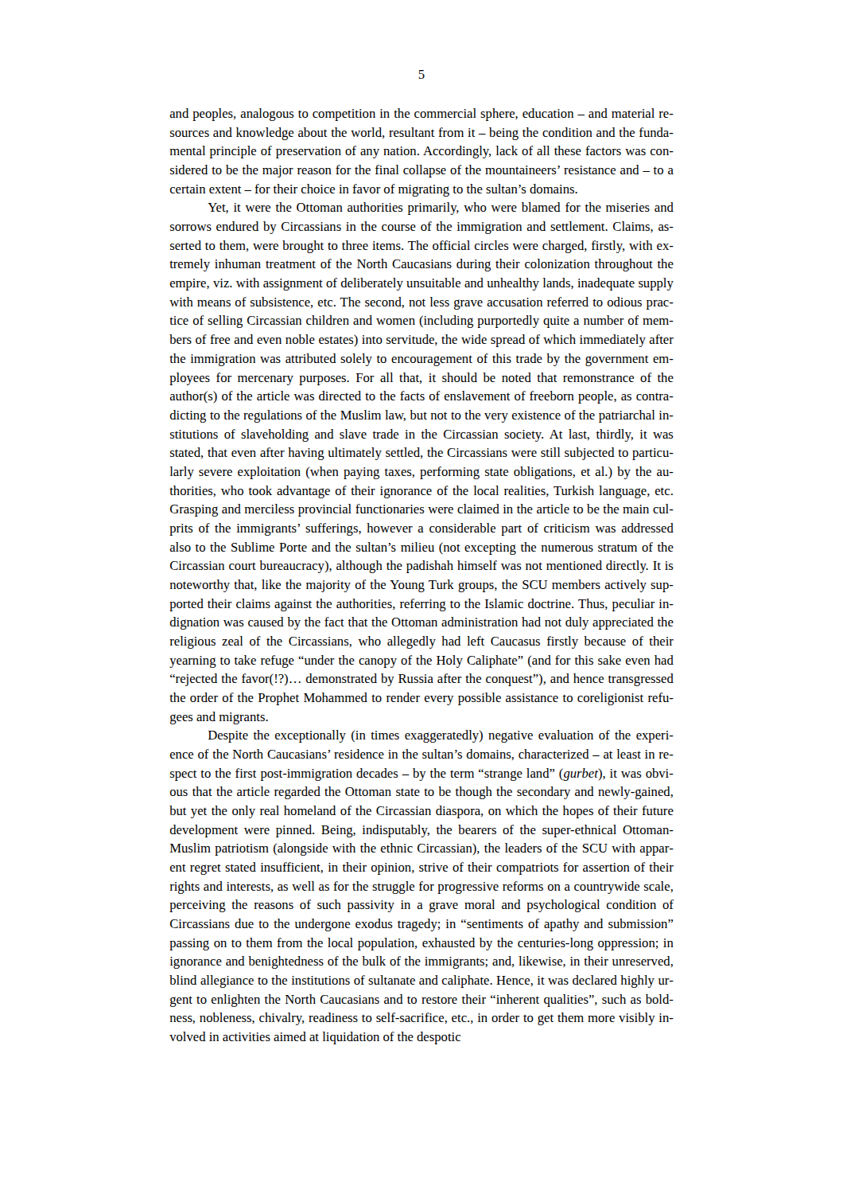5
and peoples, analogous to competition in the commercial sphere, education – and material resources and knowledge about the world, resultant from it – being the condition and the fundamental principle of preservation of any nation. Accordingly, lack of all these factors was considered to be the major reason for the final collapse of the mountaineers’ resistance and – to a certain extent – for their choice in favor of migrating to the sultan’s domains.
Yet, it were the Ottoman authorities primarily, who were blamed for the miseries and sorrows endured by Circassians in the course of the immigration and settlement. Claims, asserted to them, were brought to three items. The official circles were charged, firstly, with extremely inhuman treatment of the North Caucasians during their colonization throughout the empire, viz. with assignment of deliberately unsuitable and unhealthy lands, inadequate supply with means of subsistence, etc. The second, not less grave accusation referred to odious practice of selling Circassian children and women (including purportedly quite a number of members of free and even noble estates) into servitude, the wide spread of which immediately after the immigration was attributed solely to encouragement of this trade by the government employees for mercenary purposes. For all that, it should be noted that remonstrance of the author(s) of the article was directed to the facts of enslavement of freeborn people, as contradicting to the regulations of the Muslim law, but not to the very existence of the patriarchal institutions of slaveholding and slave trade in the Circassian society. At last, thirdly, it was stated, that even after having ultimately settled, the Circassians were still subjected to particularly severe exploitation (when paying taxes, performing state obligations, et al.) by the authorities, who took advantage of their ignorance of the local realities, Turkish language, etc. Grasping and merciless provincial functionaries were claimed in the article to be the main culprits of the immigrants’ sufferings, however a considerable part of criticism was addressed also to the Sublime Porte and the sultan’s milieu (not excepting the numerous stratum of the Circassian court bureaucracy), although the padishah himself was not mentioned directly. It is noteworthy that, like the majority of the Young Turk groups, the SCU members actively supported their claims against the authorities, referring to the Islamic doctrine. Thus, peculiar indignation was caused by the fact that the Ottoman administration had not duly appreciated the religious zeal of the Circassians, who allegedly had left Caucasus firstly because of their yearning to take refuge “under the canopy of the Holy Caliphate” (and for this sake even had “rejected the favor(!?)… demonstrated by Russia after the conquest”), and hence transgressed the order of the Prophet Mohammed to render every possible assistance to coreligionist refugees and migrants.
Despite the exceptionally (in times exaggeratedly) negative evaluation of the experience of the North Caucasians’ residence in the sultan’s domains, characterized – at least in respect to the first post-immigration decades – by the term “strange land” (gurbet), it was obvious that the article regarded the Ottoman state to be though the secondary and newly-gained, but yet the only real homeland of the Circassian diaspora, on which the hopes of their future development were pinned. Being, indisputably, the bearers of the super-ethnical Ottoman-Muslim patriotism (alongside with the ethnic Circassian), the leaders of the SCU with apparent regret stated insufficient, in their opinion, strive of their compatriots for assertion of their rights and interests, as well as for the struggle for progressive reforms on a countrywide scale, perceiving the reasons of such passivity in a grave moral and psychological condition of Circassians due to the undergone exodus tragedy; in “sentiments of apathy and submission” passing on to them from the local population, exhausted by the centuries-long oppression; in ignorance and benightedness of the bulk of the immigrants; and, likewise, in their unreserved, blind allegiance to the institutions of sultanate and caliphate. Hence, it was declared highly urgent to enlighten the North Caucasians and to restore their “inherent qualities”, such as boldness, nobleness, chivalry, readiness to self-sacrifice, etc., in order to get them more visibly involved in activities aimed at liquidation of the despotic